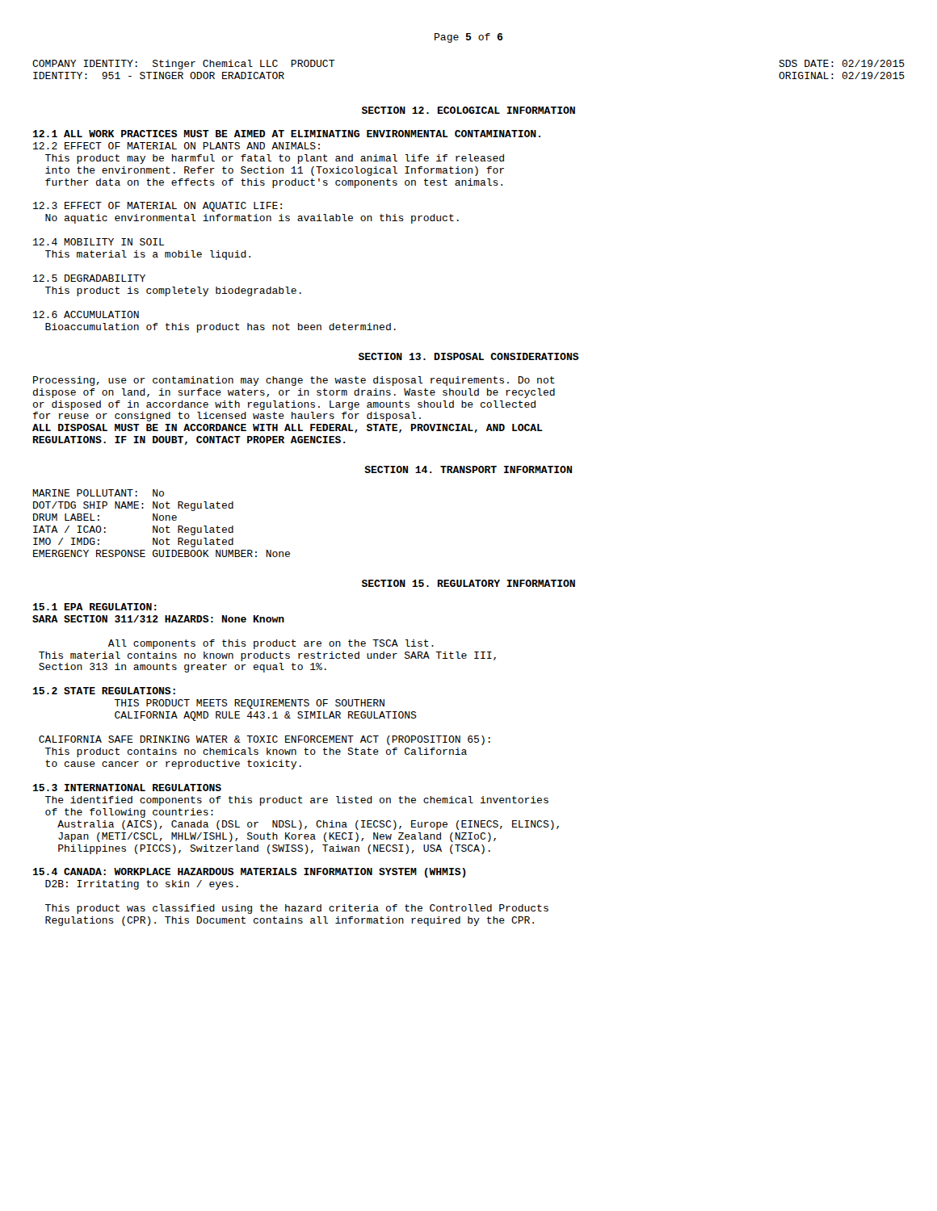Page 5 of 6
COMPANY IDENTITY: Stinger Chemical LLC PRODUCT IDENTITY: 951 - STINGER ODOR ERADICATOR
SDS DATE: 02/19/2015 ORIGINAL: 02/19/2015
SECTION 12. ECOLOGICAL INFORMATION
12.1 ALL WORK PRACTICES MUST BE AIMED AT ELIMINATING ENVIRONMENTAL CONTAMINATION.
12.2 EFFECT OF MATERIAL ON PLANTS AND ANIMALS:
  This product may be harmful or fatal to plant and animal life if released
  into the environment. Refer to Section 11 (Toxicological Information) for
  further data on the effects of this product's components on test animals.

12.3 EFFECT OF MATERIAL ON AQUATIC LIFE:
  No aquatic environmental information is available on this product.

12.4 MOBILITY IN SOIL
  This material is a mobile liquid.

12.5 DEGRADABILITY
  This product is completely biodegradable.

12.6 ACCUMULATION
  Bioaccumulation of this product has not been determined.
SECTION 13. DISPOSAL CONSIDERATIONS
Processing, use or contamination may change the waste disposal requirements. Do not
dispose of on land, in surface waters, or in storm drains. Waste should be recycled
or disposed of in accordance with regulations. Large amounts should be collected
for reuse or consigned to licensed waste haulers for disposal.
ALL DISPOSAL MUST BE IN ACCORDANCE WITH ALL FEDERAL, STATE, PROVINCIAL, AND LOCAL
REGULATIONS. IF IN DOUBT, CONTACT PROPER AGENCIES.
SECTION 14. TRANSPORT INFORMATION
MARINE POLLUTANT:  No
DOT/TDG SHIP NAME: Not Regulated
DRUM LABEL:        None
IATA / ICAO:       Not Regulated
IMO / IMDG:        Not Regulated
EMERGENCY RESPONSE GUIDEBOOK NUMBER: None
SECTION 15. REGULATORY INFORMATION
15.1 EPA REGULATION:
SARA SECTION 311/312 HAZARDS: None Known

            All components of this product are on the TSCA list. 
 This material contains no known products restricted under SARA Title III,
 Section 313 in amounts greater or equal to 1%.

15.2 STATE REGULATIONS:
             THIS PRODUCT MEETS REQUIREMENTS OF SOUTHERN
             CALIFORNIA AQMD RULE 443.1 & SIMILAR REGULATIONS

 CALIFORNIA SAFE DRINKING WATER & TOXIC ENFORCEMENT ACT (PROPOSITION 65):
  This product contains no chemicals known to the State of California
  to cause cancer or reproductive toxicity.

15.3 INTERNATIONAL REGULATIONS
  The identified components of this product are listed on the chemical inventories
  of the following countries:
    Australia (AICS), Canada (DSL or  NDSL), China (IECSC), Europe (EINECS, ELINCS),
    Japan (METI/CSCL, MHLW/ISHL), South Korea (KECI), New Zealand (NZIoC),
    Philippines (PICCS), Switzerland (SWISS), Taiwan (NECSI), USA (TSCA).

15.4 CANADA: WORKPLACE HAZARDOUS MATERIALS INFORMATION SYSTEM (WHMIS)
  D2B: Irritating to skin / eyes.

  This product was classified using the hazard criteria of the Controlled Products
  Regulations (CPR). This Document contains all information required by the CPR.